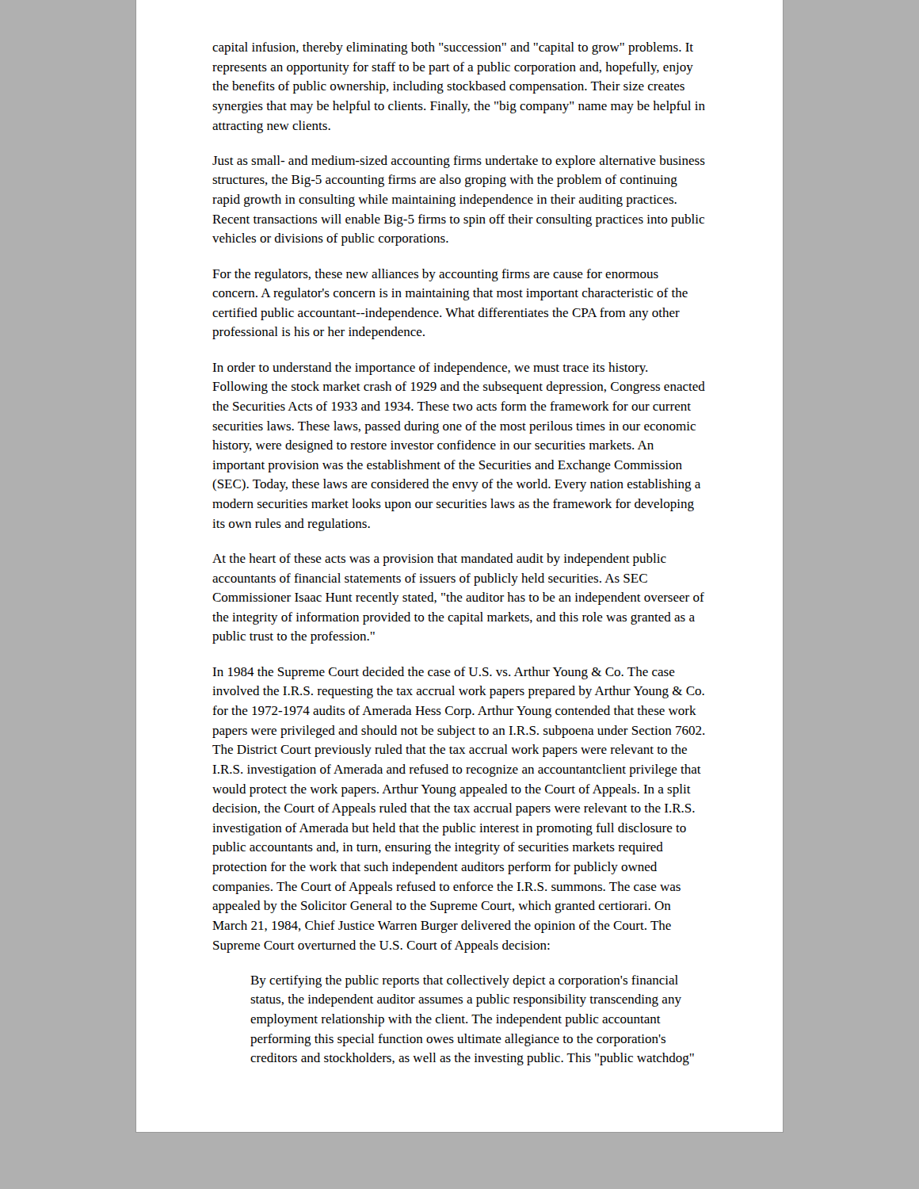capital infusion, thereby eliminating both "succession" and "capital to grow" problems. It represents an opportunity for staff to be part of a public corporation and, hopefully, enjoy the benefits of public ownership, including stockbased compensation. Their size creates synergies that may be helpful to clients. Finally, the "big company" name may be helpful in attracting new clients.
Just as small- and medium-sized accounting firms undertake to explore alternative business structures, the Big-5 accounting firms are also groping with the problem of continuing rapid growth in consulting while maintaining independence in their auditing practices. Recent transactions will enable Big-5 firms to spin off their consulting practices into public vehicles or divisions of public corporations.
For the regulators, these new alliances by accounting firms are cause for enormous concern. A regulator's concern is in maintaining that most important characteristic of the certified public accountant--independence. What differentiates the CPA from any other professional is his or her independence.
In order to understand the importance of independence, we must trace its history. Following the stock market crash of 1929 and the subsequent depression, Congress enacted the Securities Acts of 1933 and 1934. These two acts form the framework for our current securities laws. These laws, passed during one of the most perilous times in our economic history, were designed to restore investor confidence in our securities markets. An important provision was the establishment of the Securities and Exchange Commission (SEC). Today, these laws are considered the envy of the world. Every nation establishing a modern securities market looks upon our securities laws as the framework for developing its own rules and regulations.
At the heart of these acts was a provision that mandated audit by independent public accountants of financial statements of issuers of publicly held securities. As SEC Commissioner Isaac Hunt recently stated, "the auditor has to be an independent overseer of the integrity of information provided to the capital markets, and this role was granted as a public trust to the profession."
In 1984 the Supreme Court decided the case of U.S. vs. Arthur Young & Co. The case involved the I.R.S. requesting the tax accrual work papers prepared by Arthur Young & Co. for the 1972-1974 audits of Amerada Hess Corp. Arthur Young contended that these work papers were privileged and should not be subject to an I.R.S. subpoena under Section 7602. The District Court previously ruled that the tax accrual work papers were relevant to the I.R.S. investigation of Amerada and refused to recognize an accountantclient privilege that would protect the work papers. Arthur Young appealed to the Court of Appeals. In a split decision, the Court of Appeals ruled that the tax accrual papers were relevant to the I.R.S. investigation of Amerada but held that the public interest in promoting full disclosure to public accountants and, in turn, ensuring the integrity of securities markets required protection for the work that such independent auditors perform for publicly owned companies. The Court of Appeals refused to enforce the I.R.S. summons. The case was appealed by the Solicitor General to the Supreme Court, which granted certiorari. On March 21, 1984, Chief Justice Warren Burger delivered the opinion of the Court. The Supreme Court overturned the U.S. Court of Appeals decision:
By certifying the public reports that collectively depict a corporation's financial status, the independent auditor assumes a public responsibility transcending any employment relationship with the client. The independent public accountant performing this special function owes ultimate allegiance to the corporation's creditors and stockholders, as well as the investing public. This "public watchdog"